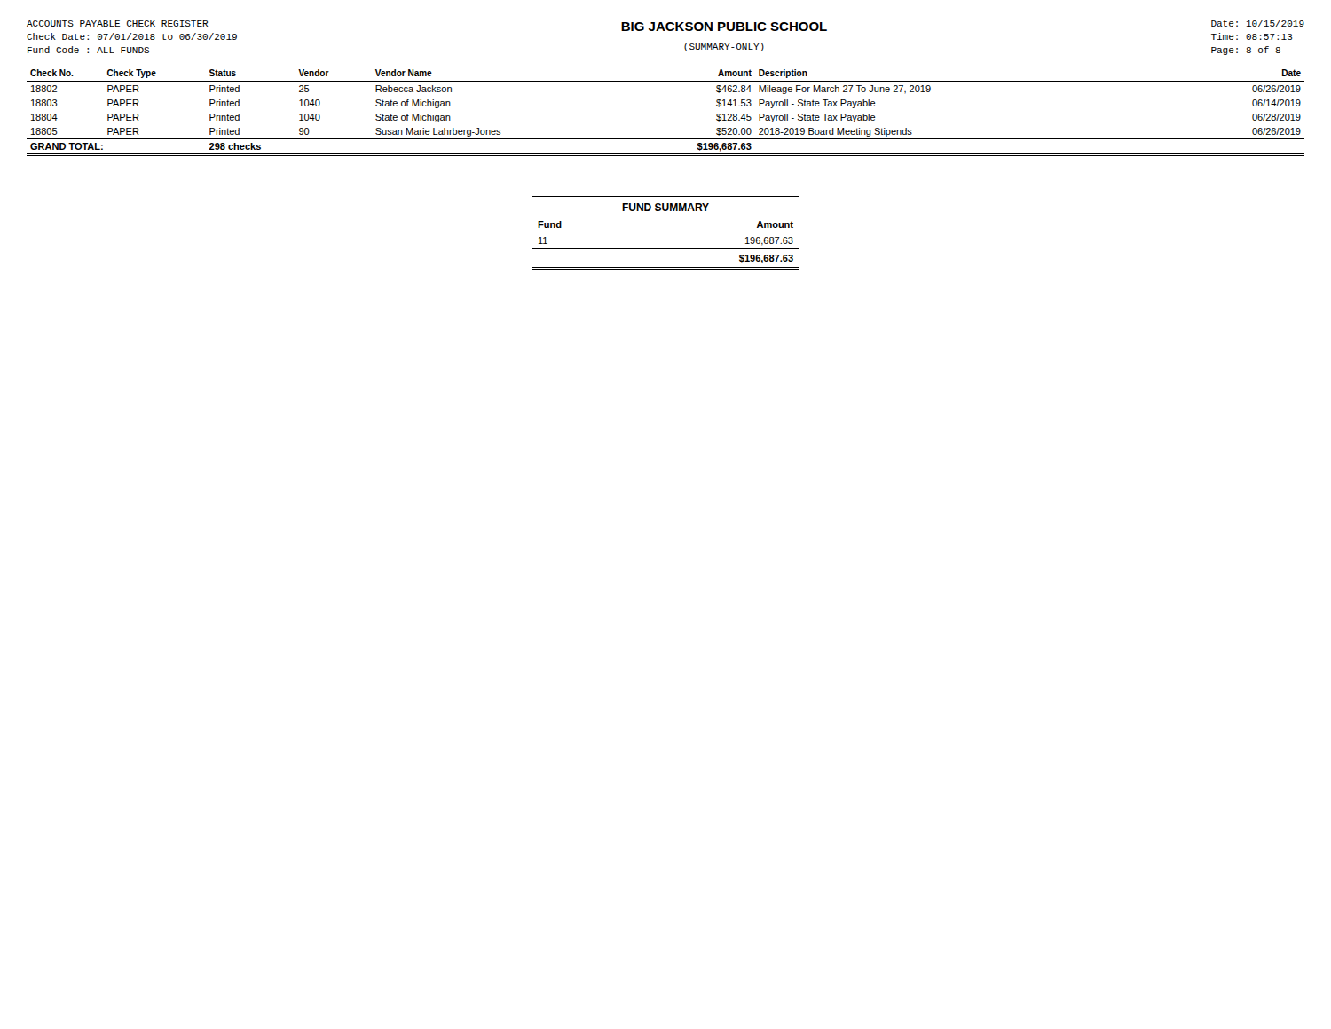ACCOUNTS PAYABLE CHECK REGISTER
Check Date: 07/01/2018 to 06/30/2019
Fund Code : ALL FUNDS
Date: 10/15/2019
Time: 08:57:13
Page: 8 of 8
BIG JACKSON PUBLIC SCHOOL
(SUMMARY-ONLY)
| Check No. | Check Type | Status | Vendor | Vendor Name | Amount | Description | Date |
| --- | --- | --- | --- | --- | --- | --- | --- |
| 18802 | PAPER | Printed | 25 | Rebecca Jackson | $462.84 | Mileage For March 27 To June 27, 2019 | 06/26/2019 |
| 18803 | PAPER | Printed | 1040 | State of Michigan | $141.53 | Payroll - State Tax Payable | 06/14/2019 |
| 18804 | PAPER | Printed | 1040 | State of Michigan | $128.45 | Payroll - State Tax Payable | 06/28/2019 |
| 18805 | PAPER | Printed | 90 | Susan Marie Lahrberg-Jones | $520.00 | 2018-2019 Board Meeting Stipends | 06/26/2019 |
| GRAND TOTAL: | 298 checks | | $196,687.63 | | |
FUND SUMMARY
| Fund | Amount |
| --- | --- |
| 11 | 196,687.63 |
| | $196,687.63 |